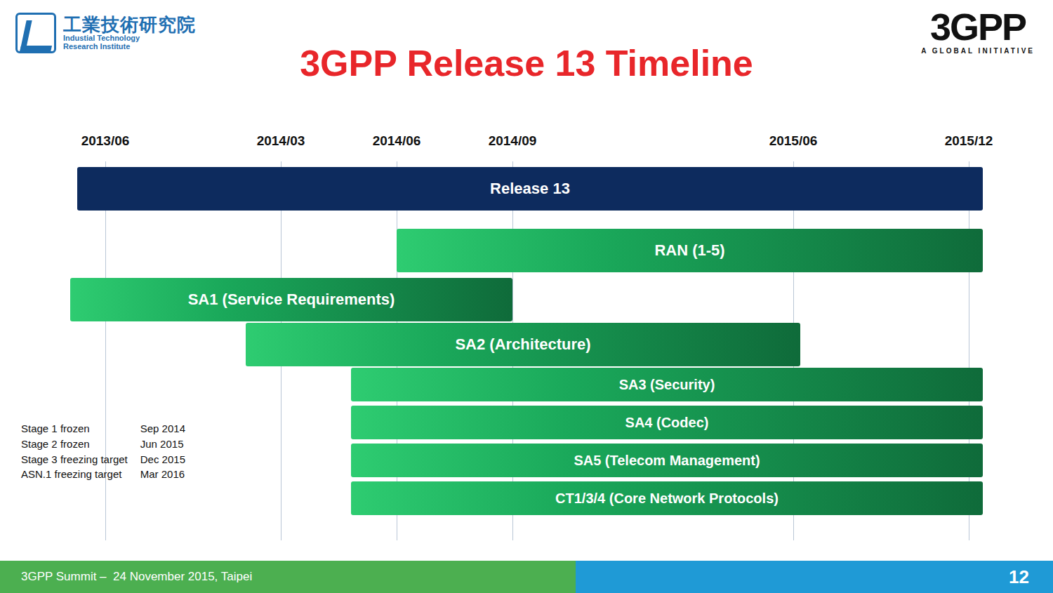工業技術研究院
Industial Technology
Research Institute
3GPP
A GLOBAL INITIATIVE
3GPP Release 13 Timeline
2013/06 2014/03 2014/06 2014/09 2015/06 2015/12
Release 13
RAN (1-5)
SA1 (Service Requirements)
SA2 (Architecture)
SA3 (Security)
SA4 (Codec)
SA5 (Telecom Management)
CT1/3/4 (Core Network Protocols)
| Stage 1 frozen | Sep 2014 |
| Stage 2 frozen | Jun 2015 |
| Stage 3 freezing target | Dec 2015 |
| ASN.1 freezing target | Mar 2016 |
3GPP Summit – 24 November 2015, Taipei
12